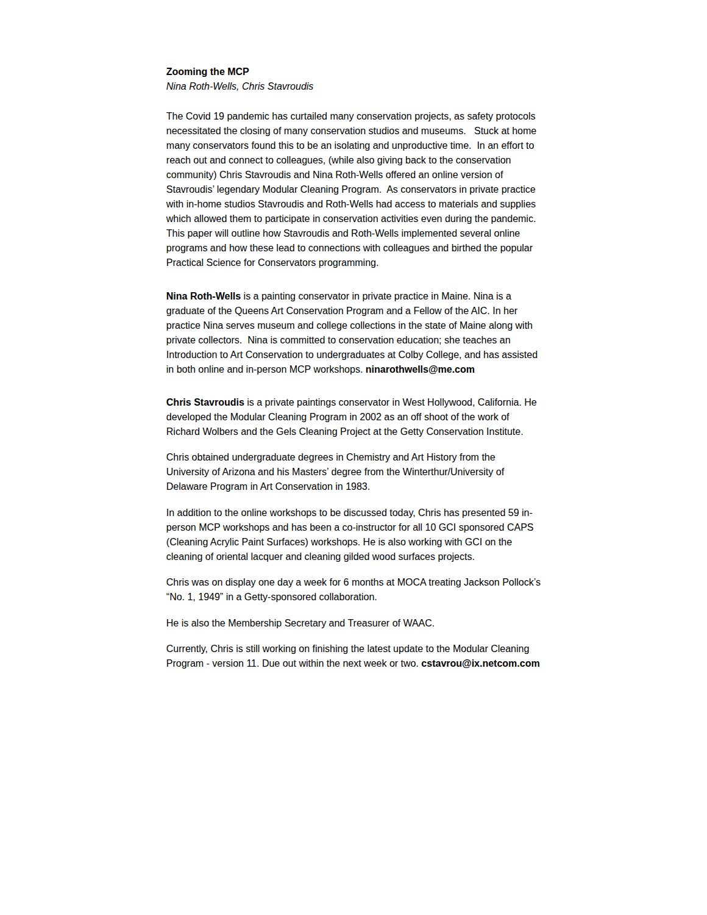Zooming the MCP
Nina Roth-Wells, Chris Stavroudis
The Covid 19 pandemic has curtailed many conservation projects, as safety protocols necessitated the closing of many conservation studios and museums. Stuck at home many conservators found this to be an isolating and unproductive time. In an effort to reach out and connect to colleagues, (while also giving back to the conservation community) Chris Stavroudis and Nina Roth-Wells offered an online version of Stavroudis’ legendary Modular Cleaning Program. As conservators in private practice with in-home studios Stavroudis and Roth-Wells had access to materials and supplies which allowed them to participate in conservation activities even during the pandemic. This paper will outline how Stavroudis and Roth-Wells implemented several online programs and how these lead to connections with colleagues and birthed the popular Practical Science for Conservators programming.
Nina Roth-Wells is a painting conservator in private practice in Maine. Nina is a graduate of the Queens Art Conservation Program and a Fellow of the AIC. In her practice Nina serves museum and college collections in the state of Maine along with private collectors. Nina is committed to conservation education; she teaches an Introduction to Art Conservation to undergraduates at Colby College, and has assisted in both online and in-person MCP workshops. ninarothwells@me.com
Chris Stavroudis is a private paintings conservator in West Hollywood, California. He developed the Modular Cleaning Program in 2002 as an off shoot of the work of Richard Wolbers and the Gels Cleaning Project at the Getty Conservation Institute.
Chris obtained undergraduate degrees in Chemistry and Art History from the University of Arizona and his Masters’ degree from the Winterthur/University of Delaware Program in Art Conservation in 1983.
In addition to the online workshops to be discussed today, Chris has presented 59 in-person MCP workshops and has been a co-instructor for all 10 GCI sponsored CAPS (Cleaning Acrylic Paint Surfaces) workshops. He is also working with GCI on the cleaning of oriental lacquer and cleaning gilded wood surfaces projects.
Chris was on display one day a week for 6 months at MOCA treating Jackson Pollock’s “No. 1, 1949” in a Getty-sponsored collaboration.
He is also the Membership Secretary and Treasurer of WAAC.
Currently, Chris is still working on finishing the latest update to the Modular Cleaning Program - version 11. Due out within the next week or two. cstavrou@ix.netcom.com